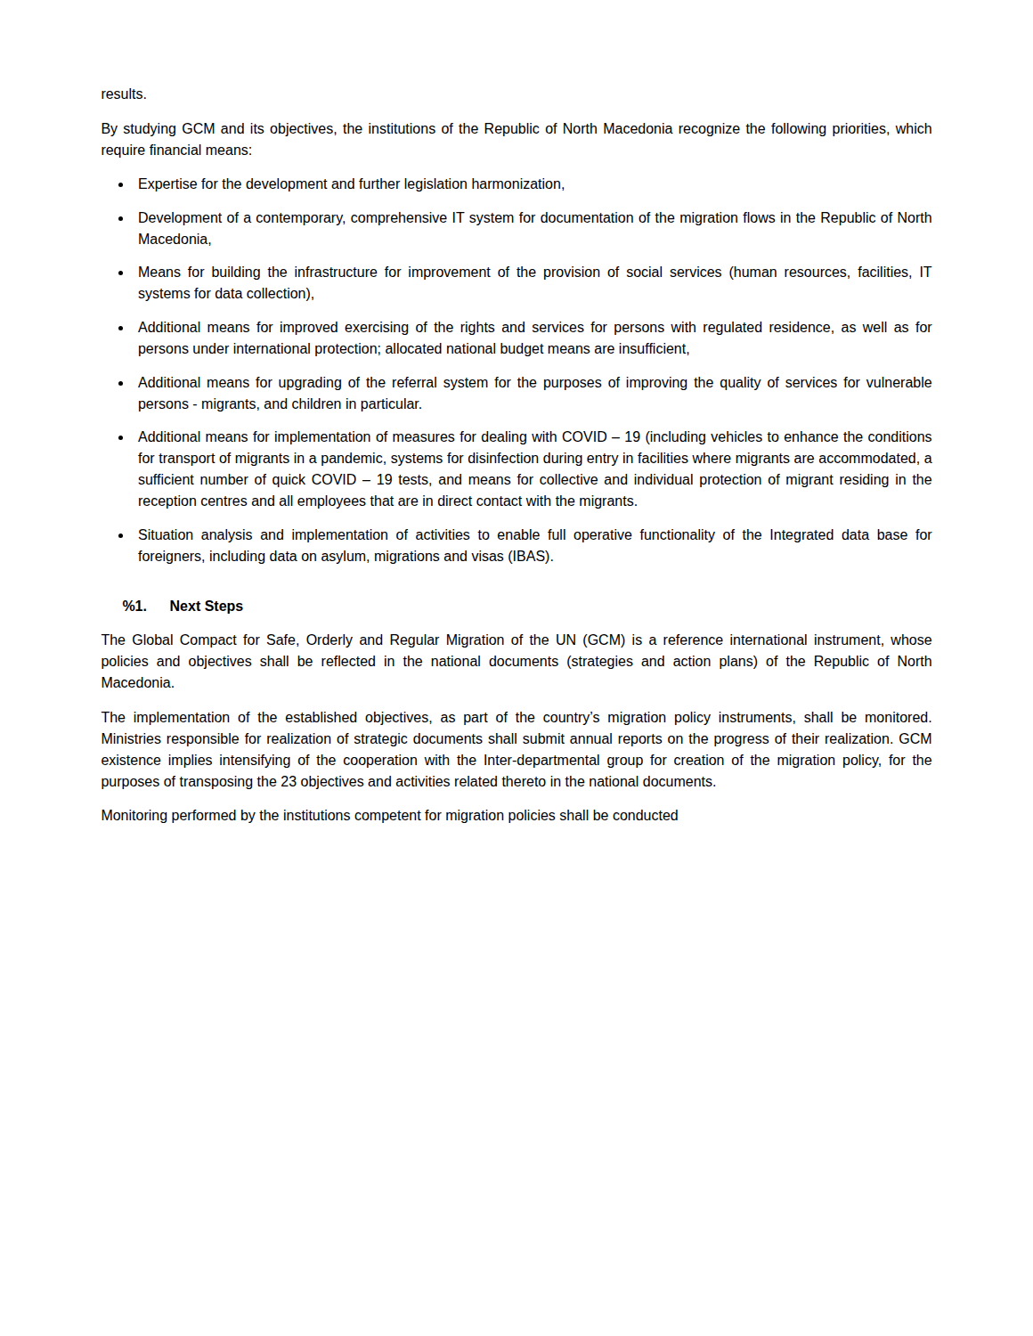results.
By studying GCM and its objectives, the institutions of the Republic of North Macedonia recognize the following priorities, which require financial means:
Expertise for the development and further legislation harmonization,
Development of a contemporary, comprehensive IT system for documentation of the migration flows in the Republic of North Macedonia,
Means for building the infrastructure for improvement of the provision of social services (human resources, facilities, IT systems for data collection),
Additional means for improved exercising of the rights and services for persons with regulated residence, as well as for persons under international protection; allocated national budget means are insufficient,
Additional means for upgrading of the referral system for the purposes of improving the quality of services for vulnerable persons - migrants, and children in particular.
Additional means for implementation of measures for dealing with COVID – 19 (including vehicles to enhance the conditions for transport of migrants in a pandemic, systems for disinfection during entry in facilities where migrants are accommodated, a sufficient number of quick COVID – 19 tests, and means for collective and individual protection of migrant residing in the reception centres and all employees that are in direct contact with the migrants.
Situation analysis and implementation of activities to enable full operative functionality of the Integrated data base for foreigners, including data on asylum, migrations and visas (IBAS).
%1. Next Steps
The Global Compact for Safe, Orderly and Regular Migration of the UN (GCM) is a reference international instrument, whose policies and objectives shall be reflected in the national documents (strategies and action plans) of the Republic of North Macedonia.
The implementation of the established objectives, as part of the country’s migration policy instruments, shall be monitored. Ministries responsible for realization of strategic documents shall submit annual reports on the progress of their realization. GCM existence implies intensifying of the cooperation with the Inter-departmental group for creation of the migration policy, for the purposes of transposing the 23 objectives and activities related thereto in the national documents.
Monitoring performed by the institutions competent for migration policies shall be conducted